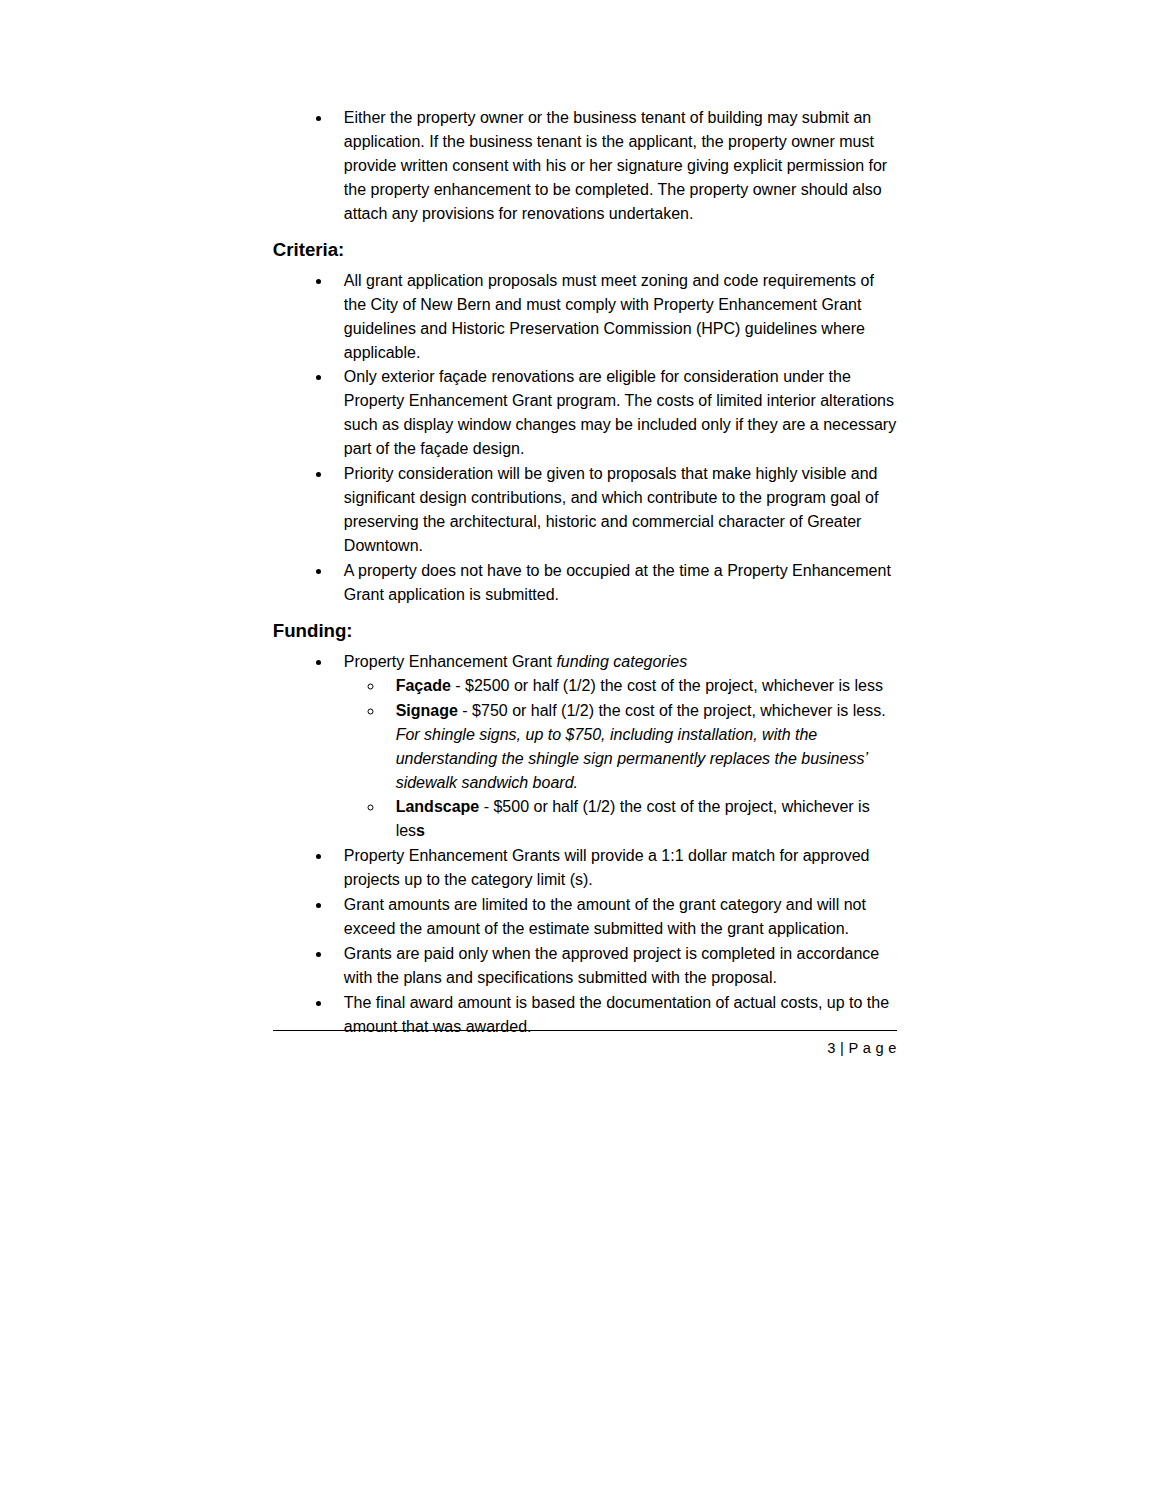Either the property owner or the business tenant of building may submit an application. If the business tenant is the applicant, the property owner must provide written consent with his or her signature giving explicit permission for the property enhancement to be completed. The property owner should also attach any provisions for renovations undertaken.
Criteria:
All grant application proposals must meet zoning and code requirements of the City of New Bern and must comply with Property Enhancement Grant guidelines and Historic Preservation Commission (HPC) guidelines where applicable.
Only exterior façade renovations are eligible for consideration under the Property Enhancement Grant program. The costs of limited interior alterations such as display window changes may be included only if they are a necessary part of the façade design.
Priority consideration will be given to proposals that make highly visible and significant design contributions, and which contribute to the program goal of preserving the architectural, historic and commercial character of Greater Downtown.
A property does not have to be occupied at the time a Property Enhancement Grant application is submitted.
Funding:
Property Enhancement Grant funding categories
Façade - $2500 or half (1/2) the cost of the project, whichever is less
Signage - $750 or half (1/2) the cost of the project, whichever is less. For shingle signs, up to $750, including installation, with the understanding the shingle sign permanently replaces the business’ sidewalk sandwich board.
Landscape - $500 or half (1/2) the cost of the project, whichever is less
Property Enhancement Grants will provide a 1:1 dollar match for approved projects up to the category limit (s).
Grant amounts are limited to the amount of the grant category and will not exceed the amount of the estimate submitted with the grant application.
Grants are paid only when the approved project is completed in accordance with the plans and specifications submitted with the proposal.
The final award amount is based the documentation of actual costs, up to the amount that was awarded.
3 | P a g e